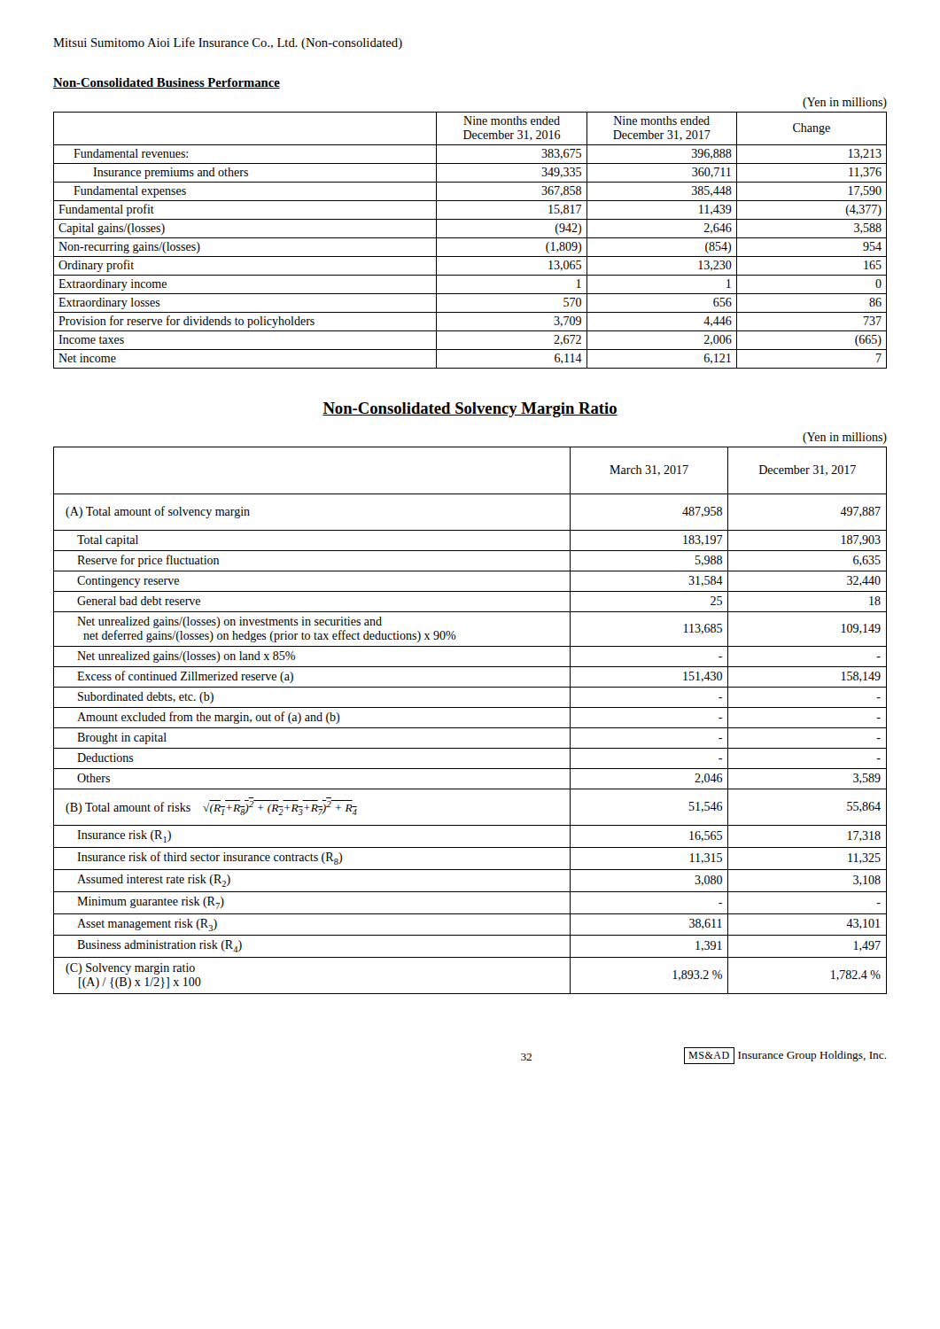Mitsui Sumitomo Aioi Life Insurance Co., Ltd. (Non-consolidated)
Non-Consolidated Business Performance
(Yen in millions)
| | Nine months ended December 31, 2016 | Nine months ended December 31, 2017 | Change |
| --- | --- | --- | --- |
| Fundamental revenues: | 383,675 | 396,888 | 13,213 |
| Insurance premiums and others | 349,335 | 360,711 | 11,376 |
| Fundamental expenses | 367,858 | 385,448 | 17,590 |
| Fundamental profit | 15,817 | 11,439 | (4,377) |
| Capital gains/(losses) | (942) | 2,646 | 3,588 |
| Non-recurring gains/(losses) | (1,809) | (854) | 954 |
| Ordinary profit | 13,065 | 13,230 | 165 |
| Extraordinary income | 1 | 1 | 0 |
| Extraordinary losses | 570 | 656 | 86 |
| Provision for reserve for dividends to policyholders | 3,709 | 4,446 | 737 |
| Income taxes | 2,672 | 2,006 | (665) |
| Net income | 6,114 | 6,121 | 7 |
Non-Consolidated Solvency Margin Ratio
(Yen in millions)
| | March 31, 2017 | December 31, 2017 |
| --- | --- | --- |
| (A) Total amount of solvency margin | 487,958 | 497,887 |
| Total capital | 183,197 | 187,903 |
| Reserve for price fluctuation | 5,988 | 6,635 |
| Contingency reserve | 31,584 | 32,440 |
| General bad debt reserve | 25 | 18 |
| Net unrealized gains/(losses) on investments in securities and net deferred gains/(losses) on hedges (prior to tax effect deductions) x 90% | 113,685 | 109,149 |
| Net unrealized gains/(losses) on land x 85% | - | - |
| Excess of continued Zillmerized reserve (a) | 151,430 | 158,149 |
| Subordinated debts, etc. (b) | - | - |
| Amount excluded from the margin, out of (a) and (b) | - | - |
| Brought in capital | - | - |
| Deductions | - | - |
| Others | 2,046 | 3,589 |
| (B) Total amount of risks √ ( R 1 + R 8 ) 2 + ( R 2 + R 3 + R 7 ) 2 + R 4 | 51,546 | 55,864 |
| Insurance risk (R 1 ) | 16,565 | 17,318 |
| Insurance risk of third sector insurance contracts (R 8 ) | 11,315 | 11,325 |
| Assumed interest rate risk (R 2 ) | 3,080 | 3,108 |
| Minimum guarantee risk (R 7 ) | - | - |
| Asset management risk (R 3 ) | 38,611 | 43,101 |
| Business administration risk (R 4 ) | 1,391 | 1,497 |
| (C) Solvency margin ratio [(A) / {(B) x 1/2}] x 100 | 1,893.2 % | 1,782.4 % |
32
MS&ADInsurance Group Holdings, Inc.